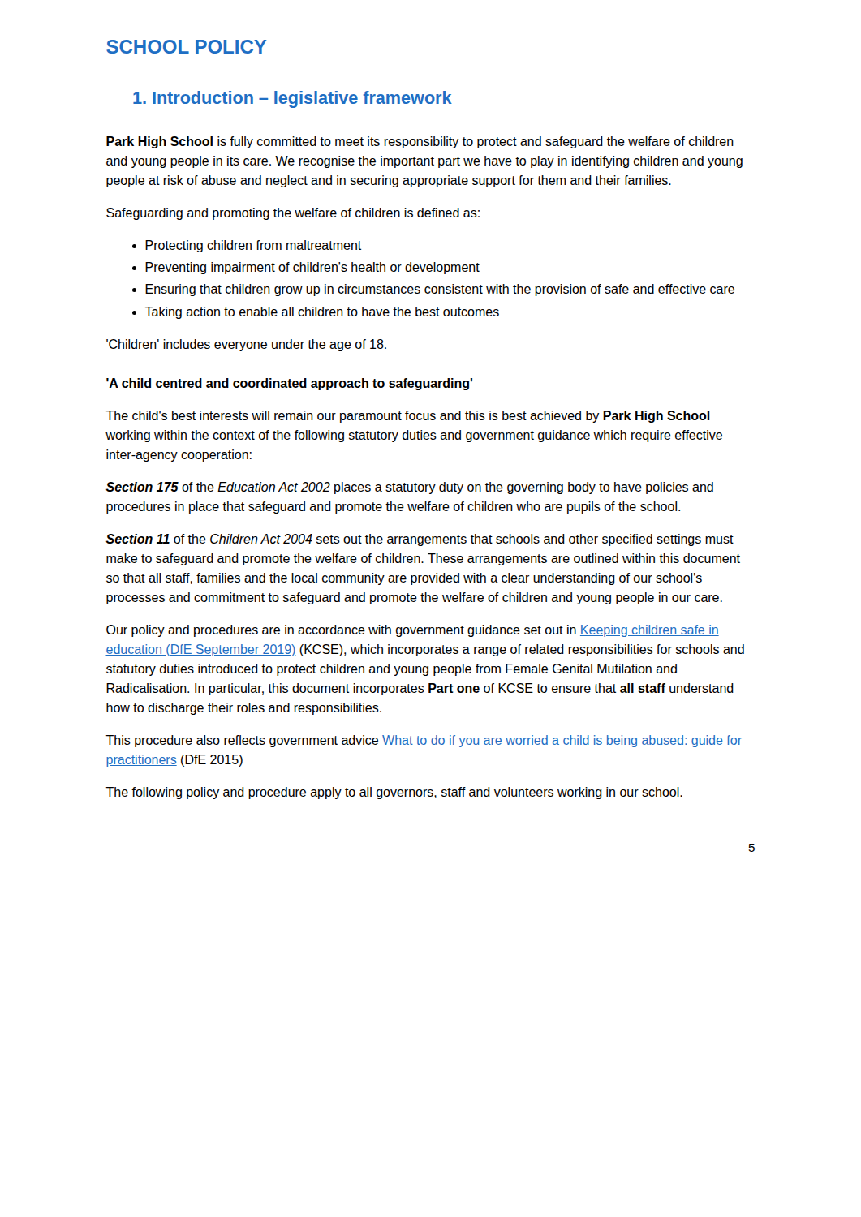SCHOOL POLICY
1. Introduction – legislative framework
Park High School is fully committed to meet its responsibility to protect and safeguard the welfare of children and young people in its care. We recognise the important part we have to play in identifying children and young people at risk of abuse and neglect and in securing appropriate support for them and their families.
Safeguarding and promoting the welfare of children is defined as:
Protecting children from maltreatment
Preventing impairment of children's health or development
Ensuring that children grow up in circumstances consistent with the provision of safe and effective care
Taking action to enable all children to have the best outcomes
'Children' includes everyone under the age of 18.
'A child centred and coordinated approach to safeguarding'
The child's best interests will remain our paramount focus and this is best achieved by Park High School working within the context of the following statutory duties and government guidance which require effective inter-agency cooperation:
Section 175 of the Education Act 2002 places a statutory duty on the governing body to have policies and procedures in place that safeguard and promote the welfare of children who are pupils of the school.
Section 11 of the Children Act 2004 sets out the arrangements that schools and other specified settings must make to safeguard and promote the welfare of children. These arrangements are outlined within this document so that all staff, families and the local community are provided with a clear understanding of our school's processes and commitment to safeguard and promote the welfare of children and young people in our care.
Our policy and procedures are in accordance with government guidance set out in Keeping children safe in education (DfE September 2019) (KCSE), which incorporates a range of related responsibilities for schools and statutory duties introduced to protect children and young people from Female Genital Mutilation and Radicalisation. In particular, this document incorporates Part one of KCSE to ensure that all staff understand how to discharge their roles and responsibilities.
This procedure also reflects government advice What to do if you are worried a child is being abused: guide for practitioners (DfE 2015)
The following policy and procedure apply to all governors, staff and volunteers working in our school.
5